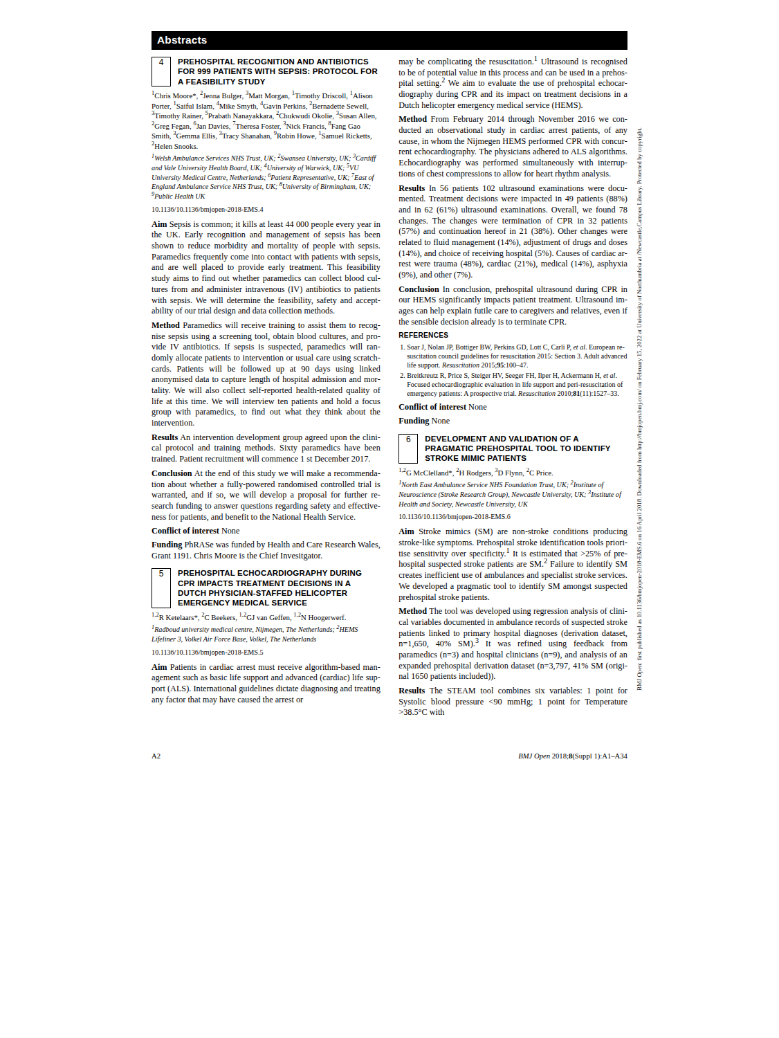Abstracts
BMJ Open: first published as 10.1136/bmjopen-2018-EMS.6 on 16 April 2018. Downloaded from http://bmjopen.bmj.com/ on February 15, 2022 at University of Northumbria at /Newcastle,Campus Library. Protected by copyright.
4
Prehospital recognition and antibiotics for 999 patients with sepsis: protocol for a feasibility study
1Chris Moore*, 2Jenna Bulger, 3Matt Morgan, 1Timothy Driscoll, 1Alison Porter, 1Saiful Islam, 4Mike Smyth, 4Gavin Perkins, 2Bernadette Sewell, 3Timothy Rainer, 5Prabath Nanayakkara, 2Chukwudi Okolie, 3Susan Allen, 2Greg Fegan, 6Jan Davies, 7Theresa Foster, 3Nick Francis, 8Fang Gao Smith, 3Gemma Ellis, 3Tracy Shanahan, 9Robin Howe, 1Samuel Ricketts, 2Helen Snooks.
1Welsh Ambulance Services NHS Trust, UK; 2Swansea University, UK; 3Cardiff and Vale University Health Board, UK; 4University of Warwick, UK; 5VU University Medical Centre, Netherlands; 6Patient Representative, UK; 7East of England Ambulance Service NHS Trust, UK; 8University of Birmingham, UK; 9Public Health UK
10.1136/10.1136/bmjopen-2018-EMS.4
Aim Sepsis is common; it kills at least 44 000 people every year in the UK. Early recognition and management of sepsis has been shown to reduce morbidity and mortality of people with sepsis. Paramedics frequently come into contact with patients with sepsis, and are well placed to provide early treatment. This feasibility study aims to find out whether paramedics can collect blood cultures from and administer intravenous (IV) antibiotics to patients with sepsis. We will determine the feasibility, safety and acceptability of our trial design and data collection methods.
Method Paramedics will receive training to assist them to recognise sepsis using a screening tool, obtain blood cultures, and provide IV antibiotics. If sepsis is suspected, paramedics will randomly allocate patients to intervention or usual care using scratchcards. Patients will be followed up at 90 days using linked anonymised data to capture length of hospital admission and mortality. We will also collect self-reported health-related quality of life at this time. We will interview ten patients and hold a focus group with paramedics, to find out what they think about the intervention.
Results An intervention development group agreed upon the clinical protocol and training methods. Sixty paramedics have been trained. Patient recruitment will commence 1 st December 2017.
Conclusion At the end of this study we will make a recommendation about whether a fully-powered randomised controlled trial is warranted, and if so, we will develop a proposal for further research funding to answer questions regarding safety and effectiveness for patients, and benefit to the National Health Service.
Conflict of interest None
Funding PhRASe was funded by Health and Care Research Wales, Grant 1191. Chris Moore is the Chief Invesitgator.
5
Prehospital echocardiography during CPR impacts treatment decisions in a Dutch physician-staffed helicopter emergency medical service
1,2R Ketelaars*, 2C Beekers, 1,2GJ van Geffen, 1,2N Hoogerwerf.
1Radboud university medical centre, Nijmegen, The Netherlands; 2HEMS Lifeliner 3, Volkel Air Force Base, Volkel, The Netherlands
10.1136/10.1136/bmjopen-2018-EMS.5
Aim Patients in cardiac arrest must receive algorithm-based management such as basic life support and advanced (cardiac) life support (ALS). International guidelines dictate diagnosing and treating any factor that may have caused the arrest or
may be complicating the resuscitation.1 Ultrasound is recognised to be of potential value in this process and can be used in a prehospital setting.2 We aim to evaluate the use of prehospital echocardiography during CPR and its impact on treatment decisions in a Dutch helicopter emergency medical service (HEMS).
Method From February 2014 through November 2016 we conducted an observational study in cardiac arrest patients, of any cause, in whom the Nijmegen HEMS performed CPR with concurrent echocardiography. The physicians adhered to ALS algorithms. Echocardiography was performed simultaneously with interruptions of chest compressions to allow for heart rhythm analysis.
Results In 56 patients 102 ultrasound examinations were documented. Treatment decisions were impacted in 49 patients (88%) and in 62 (61%) ultrasound examinations. Overall, we found 78 changes. The changes were termination of CPR in 32 patients (57%) and continuation hereof in 21 (38%). Other changes were related to fluid management (14%), adjustment of drugs and doses (14%), and choice of receiving hospital (5%). Causes of cardiac arrest were trauma (48%), cardiac (21%), medical (14%), asphyxia (9%), and other (7%).
Conclusion In conclusion, prehospital ultrasound during CPR in our HEMS significantly impacts patient treatment. Ultrasound images can help explain futile care to caregivers and relatives, even if the sensible decision already is to terminate CPR.
REFERENCES
Soar J, Nolan JP, Bottiger BW, Perkins GD, Lott C, Carli P, et al. European resuscitation council guidelines for resuscitation 2015: Section 3. Adult advanced life support. Resuscitation 2015;95:100–47.
Breitkreutz R, Price S, Steiger HV, Seeger FH, Ilper H, Ackermann H, et al. Focused echocardiographic evaluation in life support and peri-resuscitation of emergency patients: A prospective trial. Resuscitation 2010;81(11):1527–33.
Conflict of interest None
Funding None
6
Development and validation of a pragmatic prehospital tool to identify stroke mimic patients
1,2G McClelland*, 2H Rodgers, 3D Flynn, 2C Price.
1North East Ambulance Service NHS Foundation Trust, UK; 2Institute of Neuroscience (Stroke Research Group), Newcastle University, UK; 3Institute of Health and Society, Newcastle University, UK
10.1136/10.1136/bmjopen-2018-EMS.6
Aim Stroke mimics (SM) are non-stroke conditions producing stroke-like symptoms. Prehospital stroke identification tools prioritise sensitivity over specificity.1 It is estimated that >25% of prehospital suspected stroke patients are SM.2 Failure to identify SM creates inefficient use of ambulances and specialist stroke services. We developed a pragmatic tool to identify SM amongst suspected prehospital stroke patients.
Method The tool was developed using regression analysis of clinical variables documented in ambulance records of suspected stroke patients linked to primary hospital diagnoses (derivation dataset, n=1,650, 40% SM).3 It was refined using feedback from paramedics (n=3) and hospital clinicians (n=9), and analysis of an expanded prehospital derivation dataset (n=3,797, 41% SM (original 1650 patients included)).
Results The STEAM tool combines six variables: 1 point for Systolic blood pressure <90 mmHg; 1 point for Temperature >38.5°C with
A2 BMJ Open 2018;8(Suppl 1):A1–A34